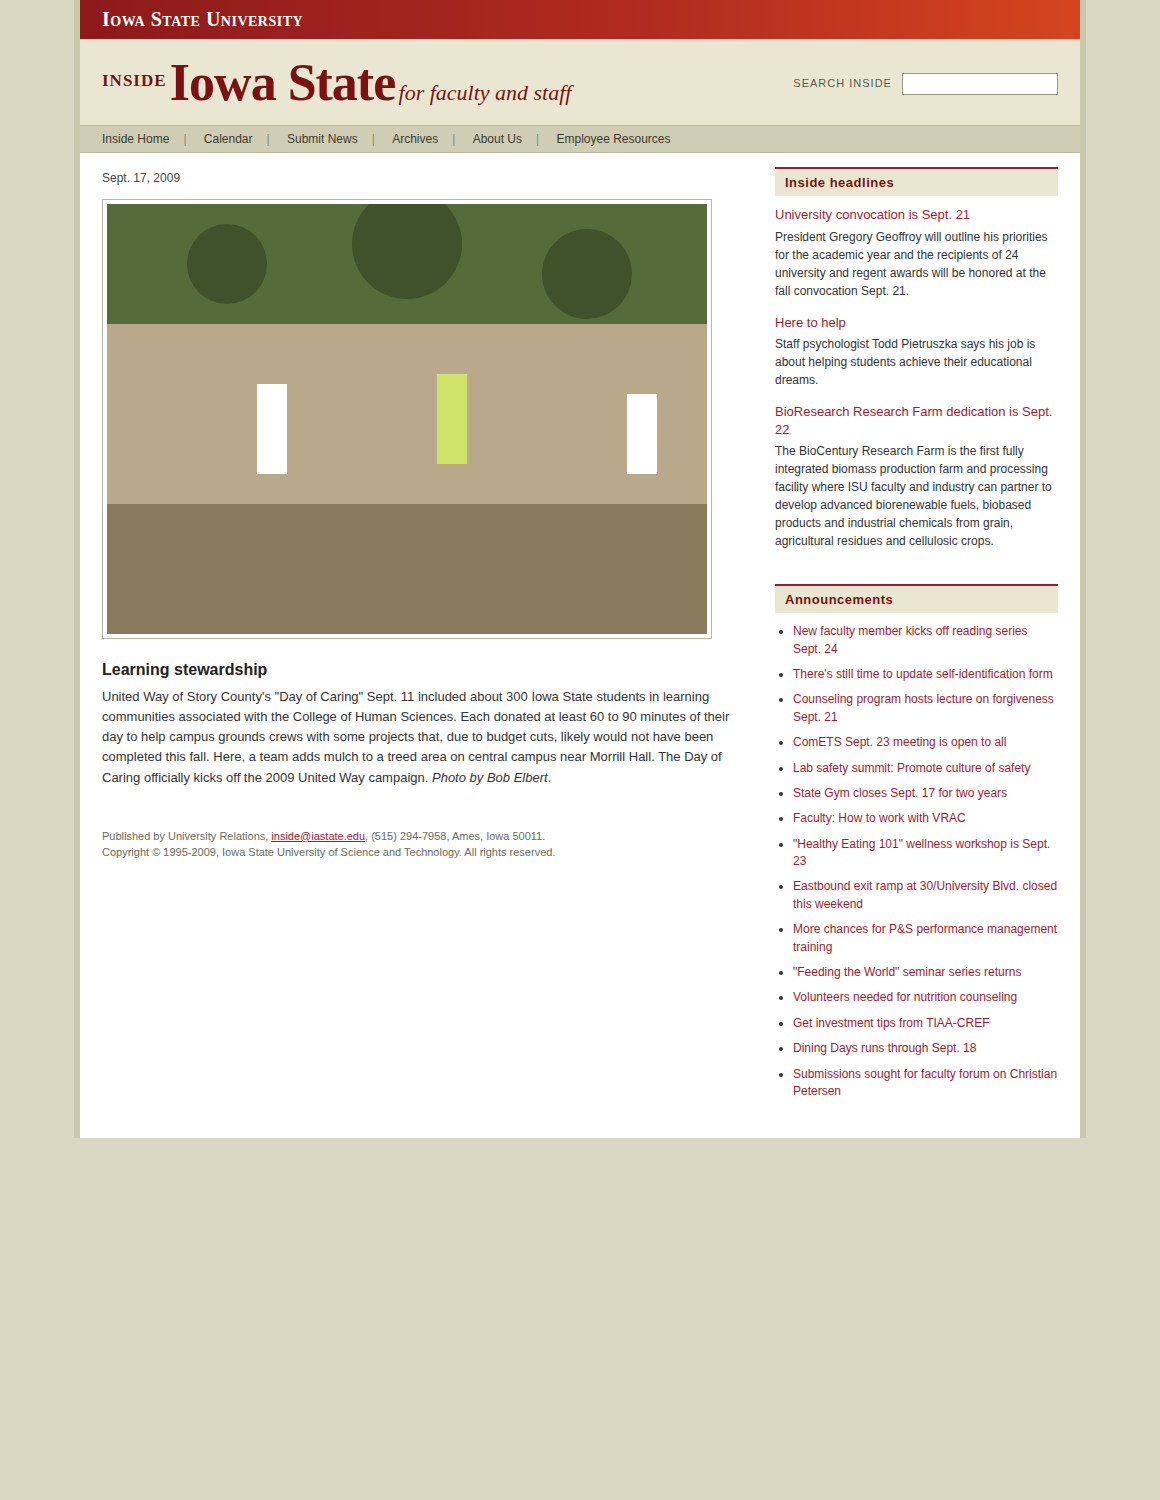Iowa State University
INSIDE Iowa State for faculty and staff
SEARCH INSIDE
Inside Home| Calendar| Submit News| Archives| About Us| Employee Resources
Sept. 17, 2009
Learning stewardship
United Way of Story County's "Day of Caring" Sept. 11 included about 300 Iowa State students in learning communities associated with the College of Human Sciences. Each donated at least 60 to 90 minutes of their day to help campus grounds crews with some projects that, due to budget cuts, likely would not have been completed this fall. Here, a team adds mulch to a treed area on central campus near Morrill Hall. The Day of Caring officially kicks off the 2009 United Way campaign. Photo by Bob Elbert.
Published by University Relations, inside@iastate.edu, (515) 294-7958, Ames, Iowa 50011.
Copyright © 1995-2009, Iowa State University of Science and Technology. All rights reserved.
Inside headlines
University convocation is Sept. 21
President Gregory Geoffroy will outline his priorities for the academic year and the recipients of 24 university and regent awards will be honored at the fall convocation Sept. 21.
Here to help
Staff psychologist Todd Pietruszka says his job is about helping students achieve their educational dreams.
BioResearch Research Farm dedication is Sept. 22
The BioCentury Research Farm is the first fully integrated biomass production farm and processing facility where ISU faculty and industry can partner to develop advanced biorenewable fuels, biobased products and industrial chemicals from grain, agricultural residues and cellulosic crops.
Announcements
New faculty member kicks off reading series Sept. 24
There's still time to update self-identification form
Counseling program hosts lecture on forgiveness Sept. 21
ComETS Sept. 23 meeting is open to all
Lab safety summit: Promote culture of safety
State Gym closes Sept. 17 for two years
Faculty: How to work with VRAC
"Healthy Eating 101" wellness workshop is Sept. 23
Eastbound exit ramp at 30/University Blvd. closed this weekend
More chances for P&S performance management training
"Feeding the World" seminar series returns
Volunteers needed for nutrition counseling
Get investment tips from TIAA-CREF
Dining Days runs through Sept. 18
Submissions sought for faculty forum on Christian Petersen